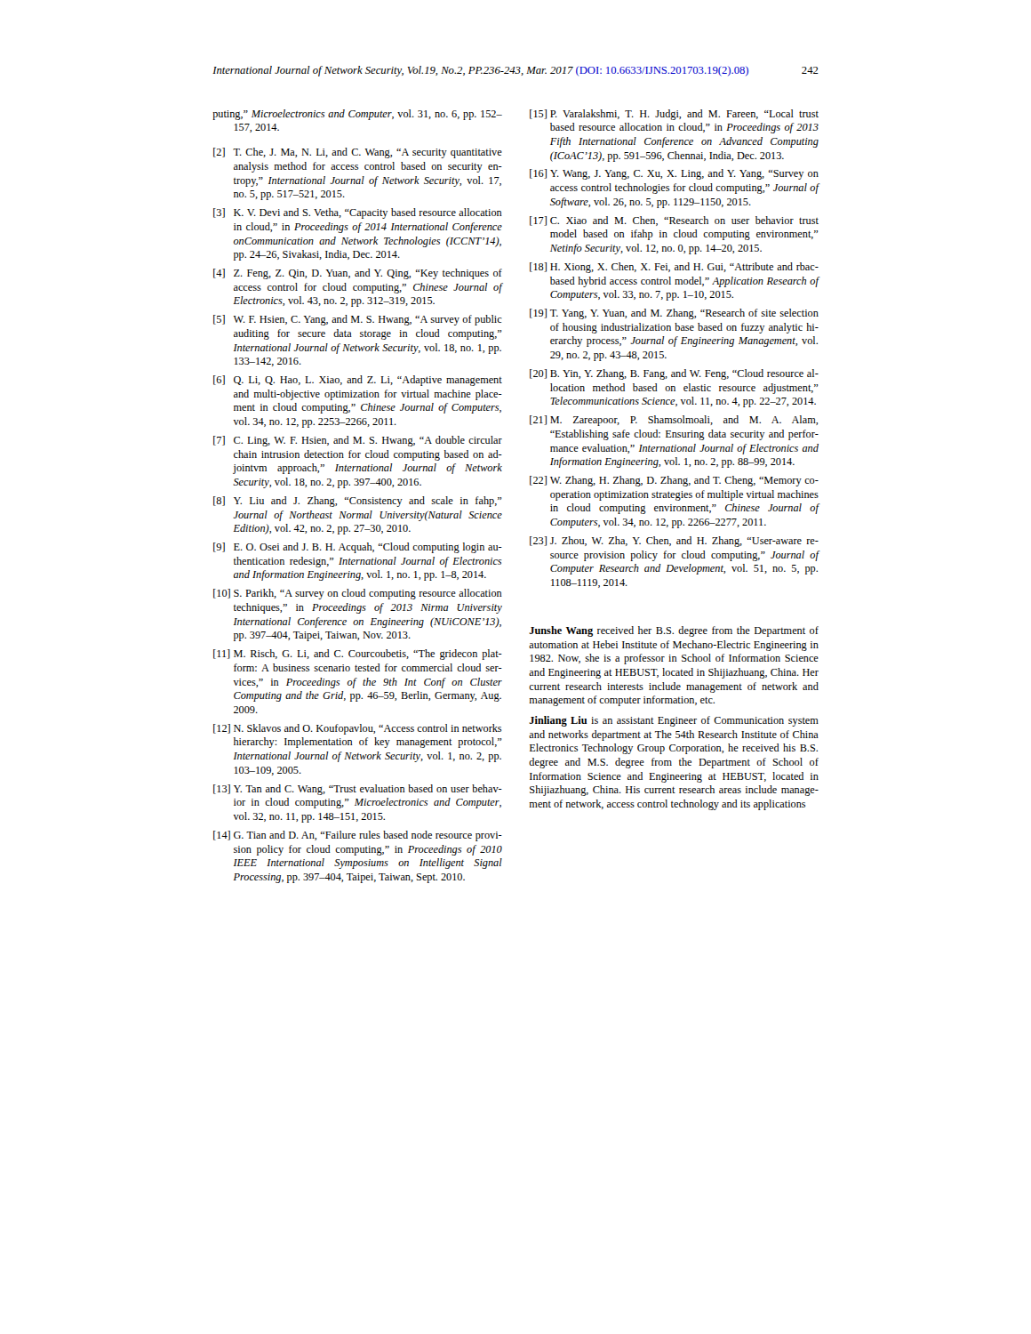International Journal of Network Security, Vol.19, No.2, PP.236-243, Mar. 2017 (DOI: 10.6633/IJNS.201703.19(2).08)
242
puting,” Microelectronics and Computer, vol. 31, no. 6, pp. 152–157, 2014.
[2] T. Che, J. Ma, N. Li, and C. Wang, “A security quantitative analysis method for access control based on security entropy,” International Journal of Network Security, vol. 17, no. 5, pp. 517–521, 2015.
[3] K. V. Devi and S. Vetha, “Capacity based resource allocation in cloud,” in Proceedings of 2014 International Conference onCommunication and Network Technologies (ICCNT’14), pp. 24–26, Sivakasi, India, Dec. 2014.
[4] Z. Feng, Z. Qin, D. Yuan, and Y. Qing, “Key techniques of access control for cloud computing,” Chinese Journal of Electronics, vol. 43, no. 2, pp. 312–319, 2015.
[5] W. F. Hsien, C. Yang, and M. S. Hwang, “A survey of public auditing for secure data storage in cloud computing,” International Journal of Network Security, vol. 18, no. 1, pp. 133–142, 2016.
[6] Q. Li, Q. Hao, L. Xiao, and Z. Li, “Adaptive management and multi-objective optimization for virtual machine placement in cloud computing,” Chinese Journal of Computers, vol. 34, no. 12, pp. 2253–2266, 2011.
[7] C. Ling, W. F. Hsien, and M. S. Hwang, “A double circular chain intrusion detection for cloud computing based on adjointvm approach,” International Journal of Network Security, vol. 18, no. 2, pp. 397–400, 2016.
[8] Y. Liu and J. Zhang, “Consistency and scale in fahp,” Journal of Northeast Normal University(Natural Science Edition), vol. 42, no. 2, pp. 27–30, 2010.
[9] E. O. Osei and J. B. H. Acquah, “Cloud computing login authentication redesign,” International Journal of Electronics and Information Engineering, vol. 1, no. 1, pp. 1–8, 2014.
[10] S. Parikh, “A survey on cloud computing resource allocation techniques,” in Proceedings of 2013 Nirma University International Conference on Engineering (NUiCONE’13), pp. 397–404, Taipei, Taiwan, Nov. 2013.
[11] M. Risch, G. Li, and C. Courcoubetis, “The gridecon platform: A business scenario tested for commercial cloud services,” in Proceedings of the 9th Int Conf on Cluster Computing and the Grid, pp. 46–59, Berlin, Germany, Aug. 2009.
[12] N. Sklavos and O. Koufopavlou, “Access control in networks hierarchy: Implementation of key management protocol,” International Journal of Network Security, vol. 1, no. 2, pp. 103–109, 2005.
[13] Y. Tan and C. Wang, “Trust evaluation based on user behavior in cloud computing,” Microelectronics and Computer, vol. 32, no. 11, pp. 148–151, 2015.
[14] G. Tian and D. An, “Failure rules based node resource provision policy for cloud computing,” in Proceedings of 2010 IEEE International Symposiums on Intelligent Signal Processing, pp. 397–404, Taipei, Taiwan, Sept. 2010.
[15] P. Varalakshmi, T. H. Judgi, and M. Fareen, “Local trust based resource allocation in cloud,” in Proceedings of 2013 Fifth International Conference on Advanced Computing (ICoAC’13), pp. 591–596, Chennai, India, Dec. 2013.
[16] Y. Wang, J. Yang, C. Xu, X. Ling, and Y. Yang, “Survey on access control technologies for cloud computing,” Journal of Software, vol. 26, no. 5, pp. 1129–1150, 2015.
[17] C. Xiao and M. Chen, “Research on user behavior trust model based on ifahp in cloud computing environment,” Netinfo Security, vol. 12, no. 0, pp. 14–20, 2015.
[18] H. Xiong, X. Chen, X. Fei, and H. Gui, “Attribute and rbac-based hybrid access control model,” Application Research of Computers, vol. 33, no. 7, pp. 1–10, 2015.
[19] T. Yang, Y. Yuan, and M. Zhang, “Research of site selection of housing industrialization base based on fuzzy analytic hierarchy process,” Journal of Engineering Management, vol. 29, no. 2, pp. 43–48, 2015.
[20] B. Yin, Y. Zhang, B. Fang, and W. Feng, “Cloud resource allocation method based on elastic resource adjustment,” Telecommunications Science, vol. 11, no. 4, pp. 22–27, 2014.
[21] M. Zareapoor, P. Shamsolmoali, and M. A. Alam, “Establishing safe cloud: Ensuring data security and performance evaluation,” International Journal of Electronics and Information Engineering, vol. 1, no. 2, pp. 88–99, 2014.
[22] W. Zhang, H. Zhang, D. Zhang, and T. Cheng, “Memory cooperation optimization strategies of multiple virtual machines in cloud computing environment,” Chinese Journal of Computers, vol. 34, no. 12, pp. 2266–2277, 2011.
[23] J. Zhou, W. Zha, Y. Chen, and H. Zhang, “User-aware resource provision policy for cloud computing,” Journal of Computer Research and Development, vol. 51, no. 5, pp. 1108–1119, 2014.
Junshe Wang received her B.S. degree from the Department of automation at Hebei Institute of Mechano-Electric Engineering in 1982. Now, she is a professor in School of Information Science and Engineering at HEBUST, located in Shijiazhuang, China. Her current research interests include management of network and management of computer information, etc.
Jinliang Liu is an assistant Engineer of Communication system and networks department at The 54th Research Institute of China Electronics Technology Group Corporation, he received his B.S. degree and M.S. degree from the Department of School of Information Science and Engineering at HEBUST, located in Shijiazhuang, China. His current research areas include management of network, access control technology and its applications